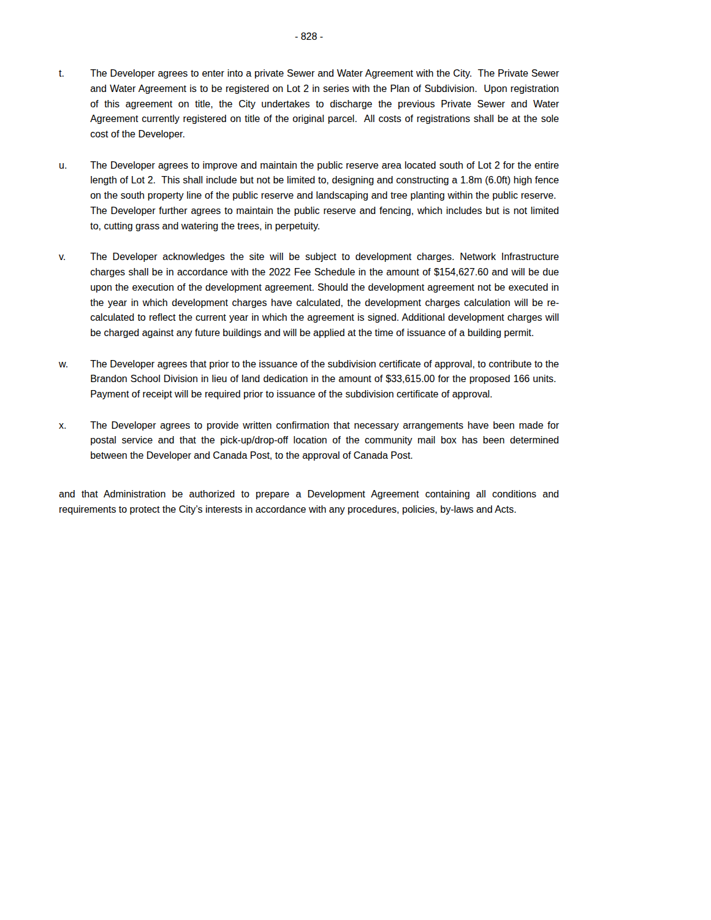- 828 -
t. The Developer agrees to enter into a private Sewer and Water Agreement with the City. The Private Sewer and Water Agreement is to be registered on Lot 2 in series with the Plan of Subdivision. Upon registration of this agreement on title, the City undertakes to discharge the previous Private Sewer and Water Agreement currently registered on title of the original parcel. All costs of registrations shall be at the sole cost of the Developer.
u. The Developer agrees to improve and maintain the public reserve area located south of Lot 2 for the entire length of Lot 2. This shall include but not be limited to, designing and constructing a 1.8m (6.0ft) high fence on the south property line of the public reserve and landscaping and tree planting within the public reserve. The Developer further agrees to maintain the public reserve and fencing, which includes but is not limited to, cutting grass and watering the trees, in perpetuity.
v. The Developer acknowledges the site will be subject to development charges. Network Infrastructure charges shall be in accordance with the 2022 Fee Schedule in the amount of $154,627.60 and will be due upon the execution of the development agreement. Should the development agreement not be executed in the year in which development charges have calculated, the development charges calculation will be re-calculated to reflect the current year in which the agreement is signed. Additional development charges will be charged against any future buildings and will be applied at the time of issuance of a building permit.
w. The Developer agrees that prior to the issuance of the subdivision certificate of approval, to contribute to the Brandon School Division in lieu of land dedication in the amount of $33,615.00 for the proposed 166 units. Payment of receipt will be required prior to issuance of the subdivision certificate of approval.
x. The Developer agrees to provide written confirmation that necessary arrangements have been made for postal service and that the pick-up/drop-off location of the community mail box has been determined between the Developer and Canada Post, to the approval of Canada Post.
and that Administration be authorized to prepare a Development Agreement containing all conditions and requirements to protect the City’s interests in accordance with any procedures, policies, by-laws and Acts.